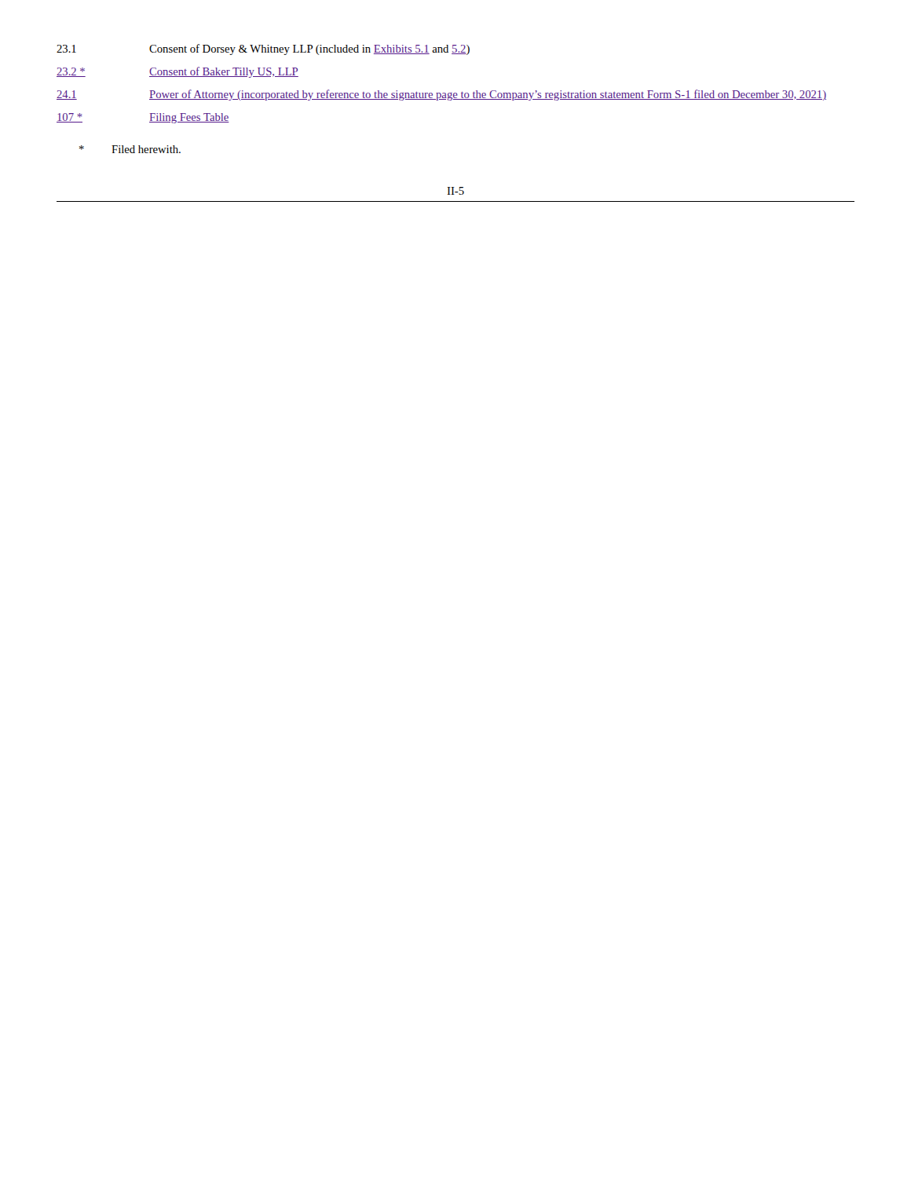| 23.1 | | Consent of Dorsey & Whitney LLP (included in Exhibits 5.1 and 5.2 ) |
| 23.2 * | | Consent of Baker Tilly US, LLP |
| 24.1 | | Power of Attorney (incorporated by reference to the signature page to the Company’s registration statement Form S-1 filed on December 30, 2021) |
| 107 * | | Filing Fees Table |
*Filed herewith.
II-5